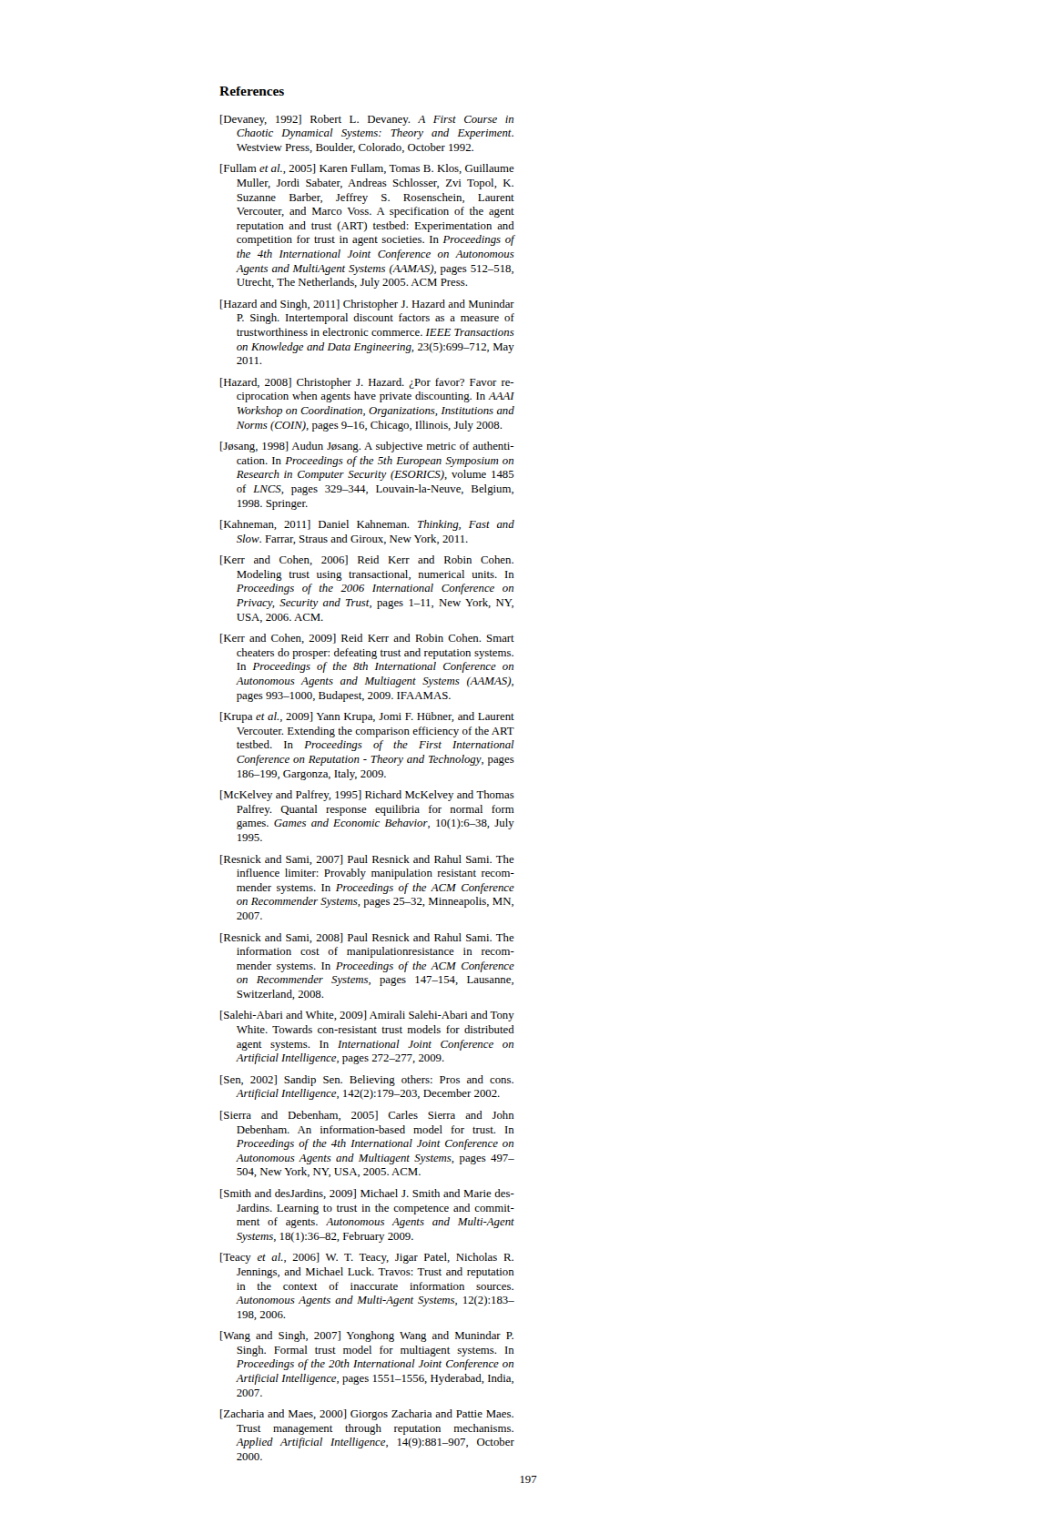References
[Devaney, 1992] Robert L. Devaney. A First Course in Chaotic Dynamical Systems: Theory and Experiment. Westview Press, Boulder, Colorado, October 1992.
[Fullam et al., 2005] Karen Fullam, Tomas B. Klos, Guillaume Muller, Jordi Sabater, Andreas Schlosser, Zvi Topol, K. Suzanne Barber, Jeffrey S. Rosenschein, Laurent Vercouter, and Marco Voss. A specification of the agent reputation and trust (ART) testbed: Experimentation and competition for trust in agent societies. In Proceedings of the 4th International Joint Conference on Autonomous Agents and MultiAgent Systems (AAMAS), pages 512–518, Utrecht, The Netherlands, July 2005. ACM Press.
[Hazard and Singh, 2011] Christopher J. Hazard and Munindar P. Singh. Intertemporal discount factors as a measure of trustworthiness in electronic commerce. IEEE Transactions on Knowledge and Data Engineering, 23(5):699–712, May 2011.
[Hazard, 2008] Christopher J. Hazard. ¿Por favor? Favor reciprocation when agents have private discounting. In AAAI Workshop on Coordination, Organizations, Institutions and Norms (COIN), pages 9–16, Chicago, Illinois, July 2008.
[Jøsang, 1998] Audun Jøsang. A subjective metric of authentication. In Proceedings of the 5th European Symposium on Research in Computer Security (ESORICS), volume 1485 of LNCS, pages 329–344, Louvain-la-Neuve, Belgium, 1998. Springer.
[Kahneman, 2011] Daniel Kahneman. Thinking, Fast and Slow. Farrar, Straus and Giroux, New York, 2011.
[Kerr and Cohen, 2006] Reid Kerr and Robin Cohen. Modeling trust using transactional, numerical units. In Proceedings of the 2006 International Conference on Privacy, Security and Trust, pages 1–11, New York, NY, USA, 2006. ACM.
[Kerr and Cohen, 2009] Reid Kerr and Robin Cohen. Smart cheaters do prosper: defeating trust and reputation systems. In Proceedings of the 8th International Conference on Autonomous Agents and Multiagent Systems (AAMAS), pages 993–1000, Budapest, 2009. IFAAMAS.
[Krupa et al., 2009] Yann Krupa, Jomi F. Hübner, and Laurent Vercouter. Extending the comparison efficiency of the ART testbed. In Proceedings of the First International Conference on Reputation - Theory and Technology, pages 186–199, Gargonza, Italy, 2009.
[McKelvey and Palfrey, 1995] Richard McKelvey and Thomas Palfrey. Quantal response equilibria for normal form games. Games and Economic Behavior, 10(1):6–38, July 1995.
[Resnick and Sami, 2007] Paul Resnick and Rahul Sami. The influence limiter: Provably manipulation resistant recommender systems. In Proceedings of the ACM Conference on Recommender Systems, pages 25–32, Minneapolis, MN, 2007.
[Resnick and Sami, 2008] Paul Resnick and Rahul Sami. The information cost of manipulationresistance in recommender systems. In Proceedings of the ACM Conference on Recommender Systems, pages 147–154, Lausanne, Switzerland, 2008.
[Salehi-Abari and White, 2009] Amirali Salehi-Abari and Tony White. Towards con-resistant trust models for distributed agent systems. In International Joint Conference on Artificial Intelligence, pages 272–277, 2009.
[Sen, 2002] Sandip Sen. Believing others: Pros and cons. Artificial Intelligence, 142(2):179–203, December 2002.
[Sierra and Debenham, 2005] Carles Sierra and John Debenham. An information-based model for trust. In Proceedings of the 4th International Joint Conference on Autonomous Agents and Multiagent Systems, pages 497–504, New York, NY, USA, 2005. ACM.
[Smith and desJardins, 2009] Michael J. Smith and Marie desJardins. Learning to trust in the competence and commitment of agents. Autonomous Agents and Multi-Agent Systems, 18(1):36–82, February 2009.
[Teacy et al., 2006] W. T. Teacy, Jigar Patel, Nicholas R. Jennings, and Michael Luck. Travos: Trust and reputation in the context of inaccurate information sources. Autonomous Agents and Multi-Agent Systems, 12(2):183–198, 2006.
[Wang and Singh, 2007] Yonghong Wang and Munindar P. Singh. Formal trust model for multiagent systems. In Proceedings of the 20th International Joint Conference on Artificial Intelligence, pages 1551–1556, Hyderabad, India, 2007.
[Zacharia and Maes, 2000] Giorgos Zacharia and Pattie Maes. Trust management through reputation mechanisms. Applied Artificial Intelligence, 14(9):881–907, October 2000.
197